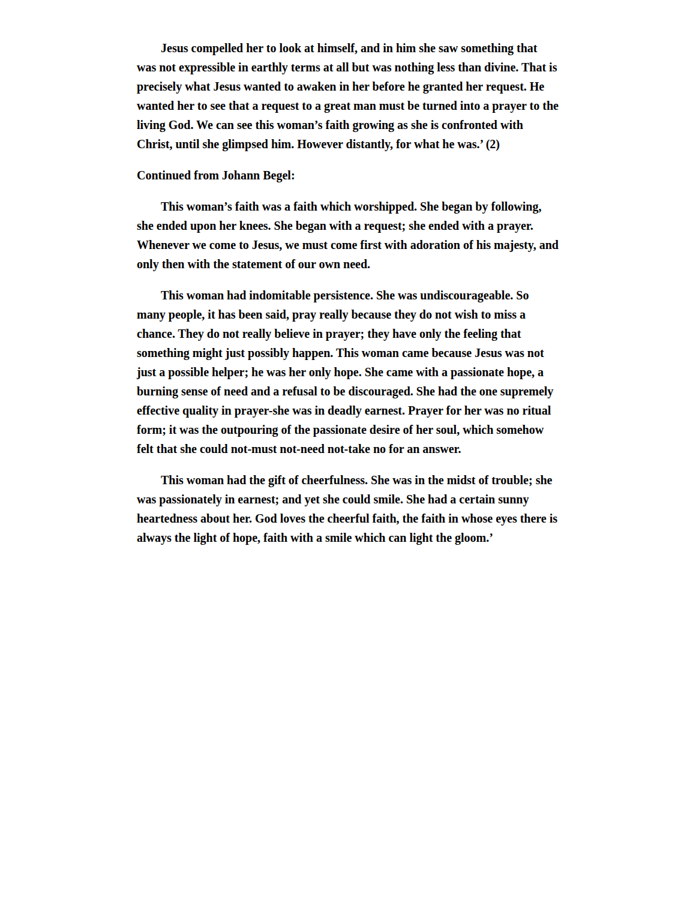Jesus compelled her to look at himself, and in him she saw something that was not expressible in earthly terms at all but was nothing less than divine. That is precisely what Jesus wanted to awaken in her before he granted her request. He wanted her to see that a request to a great man must be turned into a prayer to the living God. We can see this woman’s faith growing as she is confronted with Christ, until she glimpsed him. However distantly, for what he was.’ (2)
Continued from Johann Begel:
This woman’s faith was a faith which worshipped. She began by following, she ended upon her knees. She began with a request; she ended with a prayer. Whenever we come to Jesus, we must come first with adoration of his majesty, and only then with the statement of our own need.
This woman had indomitable persistence. She was undiscourageable. So many people, it has been said, pray really because they do not wish to miss a chance. They do not really believe in prayer; they have only the feeling that something might just possibly happen. This woman came because Jesus was not just a possible helper; he was her only hope. She came with a passionate hope, a burning sense of need and a refusal to be discouraged. She had the one supremely effective quality in prayer-she was in deadly earnest. Prayer for her was no ritual form; it was the outpouring of the passionate desire of her soul, which somehow felt that she could not-must not-need not-take no for an answer.
This woman had the gift of cheerfulness. She was in the midst of trouble; she was passionately in earnest; and yet she could smile. She had a certain sunny heartedness about her. God loves the cheerful faith, the faith in whose eyes there is always the light of hope, faith with a smile which can light the gloom.’